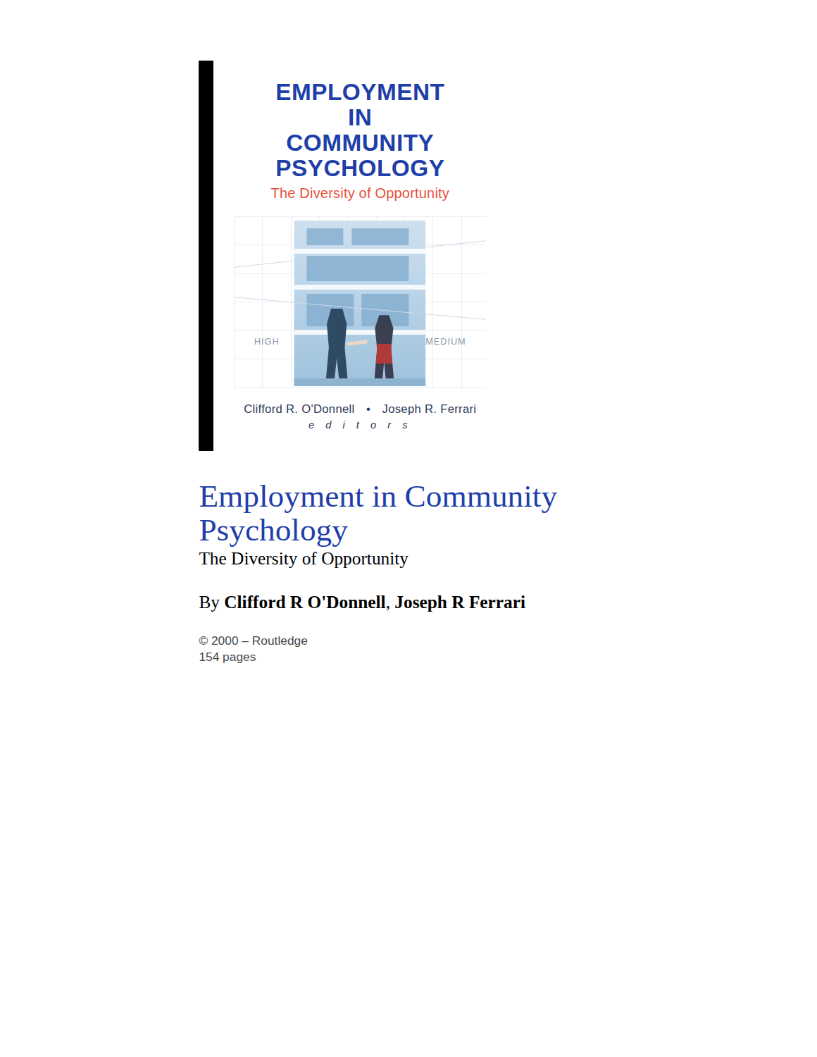EMPLOYMENT
IN
COMMUNITY PSYCHOLOGY
The Diversity of Opportunity
HIGH MEDIUM
Clifford R. O'Donnell • Joseph R. Ferrari
e d i t o r s
Employment in Community Psychology
The Diversity of Opportunity
By Clifford R O'Donnell, Joseph R Ferrari
© 2000 – Routledge
154 pages